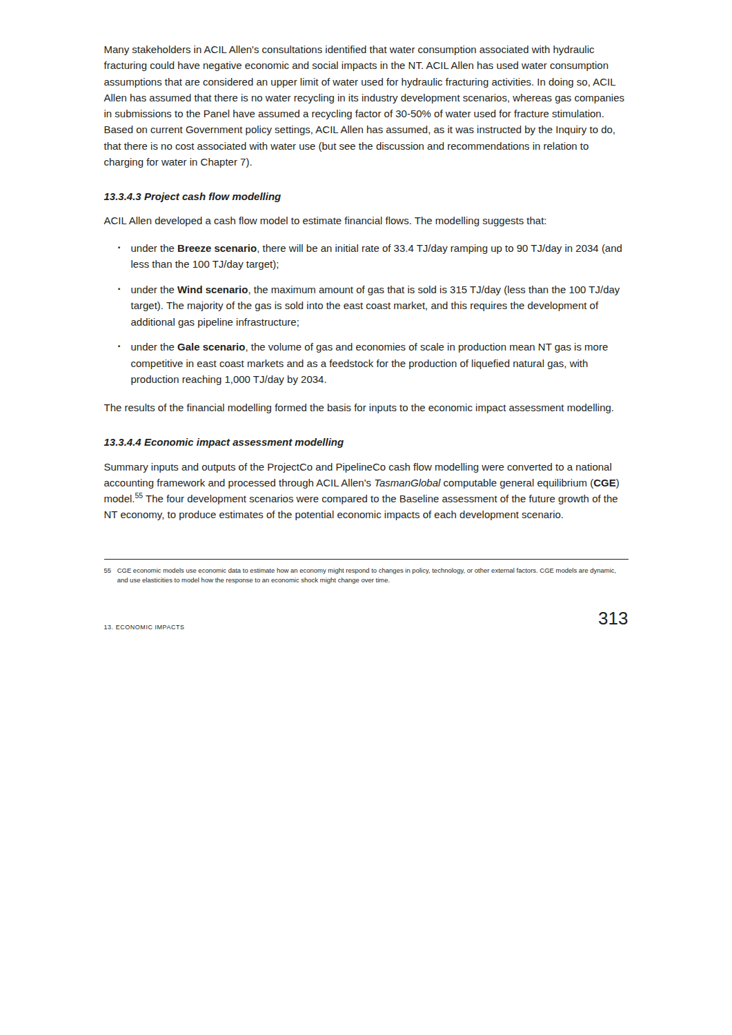Many stakeholders in ACIL Allen's consultations identified that water consumption associated with hydraulic fracturing could have negative economic and social impacts in the NT. ACIL Allen has used water consumption assumptions that are considered an upper limit of water used for hydraulic fracturing activities. In doing so, ACIL Allen has assumed that there is no water recycling in its industry development scenarios, whereas gas companies in submissions to the Panel have assumed a recycling factor of 30-50% of water used for fracture stimulation. Based on current Government policy settings, ACIL Allen has assumed, as it was instructed by the Inquiry to do, that there is no cost associated with water use (but see the discussion and recommendations in relation to charging for water in Chapter 7).
13.3.4.3 Project cash flow modelling
ACIL Allen developed a cash flow model to estimate financial flows. The modelling suggests that:
under the Breeze scenario, there will be an initial rate of 33.4 TJ/day ramping up to 90 TJ/day in 2034 (and less than the 100 TJ/day target);
under the Wind scenario, the maximum amount of gas that is sold is 315 TJ/day (less than the 100 TJ/day target). The majority of the gas is sold into the east coast market, and this requires the development of additional gas pipeline infrastructure;
under the Gale scenario, the volume of gas and economies of scale in production mean NT gas is more competitive in east coast markets and as a feedstock for the production of liquefied natural gas, with production reaching 1,000 TJ/day by 2034.
The results of the financial modelling formed the basis for inputs to the economic impact assessment modelling.
13.3.4.4 Economic impact assessment modelling
Summary inputs and outputs of the ProjectCo and PipelineCo cash flow modelling were converted to a national accounting framework and processed through ACIL Allen's TasmanGlobal computable general equilibrium (CGE) model.55 The four development scenarios were compared to the Baseline assessment of the future growth of the NT economy, to produce estimates of the potential economic impacts of each development scenario.
55 CGE economic models use economic data to estimate how an economy might respond to changes in policy, technology, or other external factors. CGE models are dynamic, and use elasticities to model how the response to an economic shock might change over time.
13. ECONOMIC IMPACTS 313